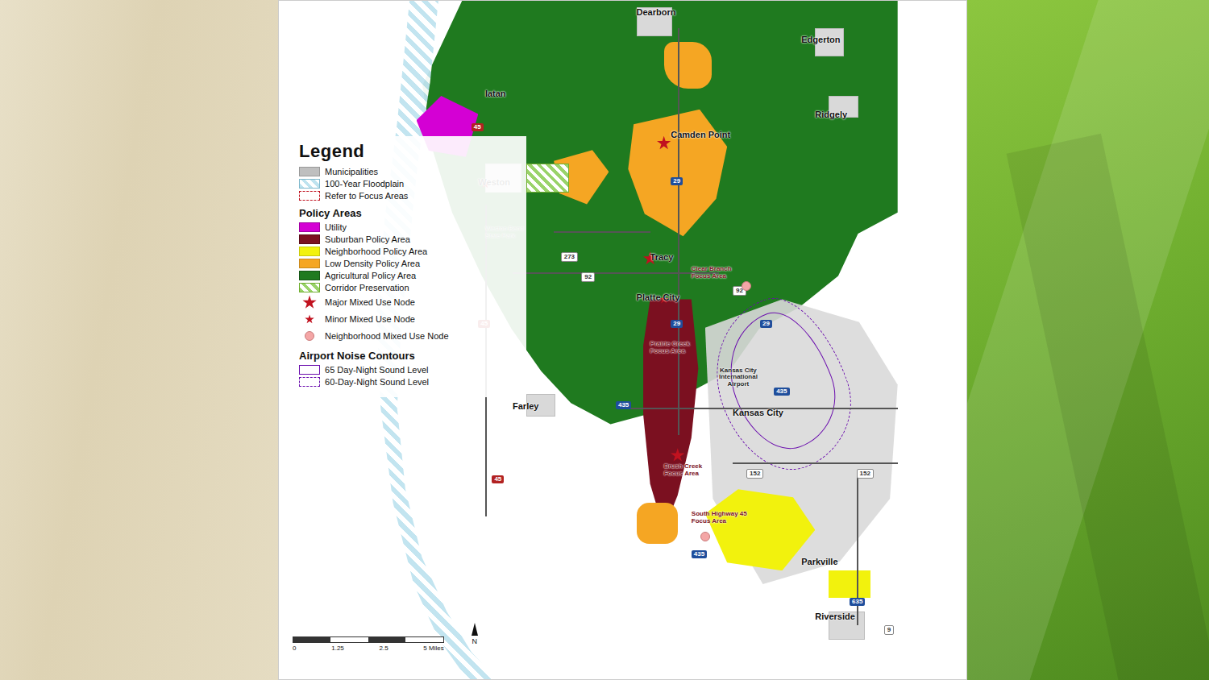29
29
29
435
435
435
635
45
45
45
92
92
273
152
152
9
Dearborn
Edgerton
Ridgely
Camden Point
Iatan
Weston
Tracy
Platte City
Farley
Kansas City
Parkville
Riverside
Weston Bend
State Park
Kansas City
International
Airport
Clear Branch
Focus Area
Prairie Creek
Focus Area
Brush Creek
Focus Area
South Highway 45
Focus Area
Legend
Municipalities
100-Year Floodplain
Refer to Focus Areas
Policy Areas
Utility
Suburban Policy Area
Neighborhood Policy Area
Low Density Policy Area
Agricultural Policy Area
Corridor Preservation
Major Mixed Use Node
Minor Mixed Use Node
Neighborhood Mixed Use Node
Airport Noise Contours
65 Day-Night Sound Level
60-Day-Night Sound Level
01.252.55 Miles
N